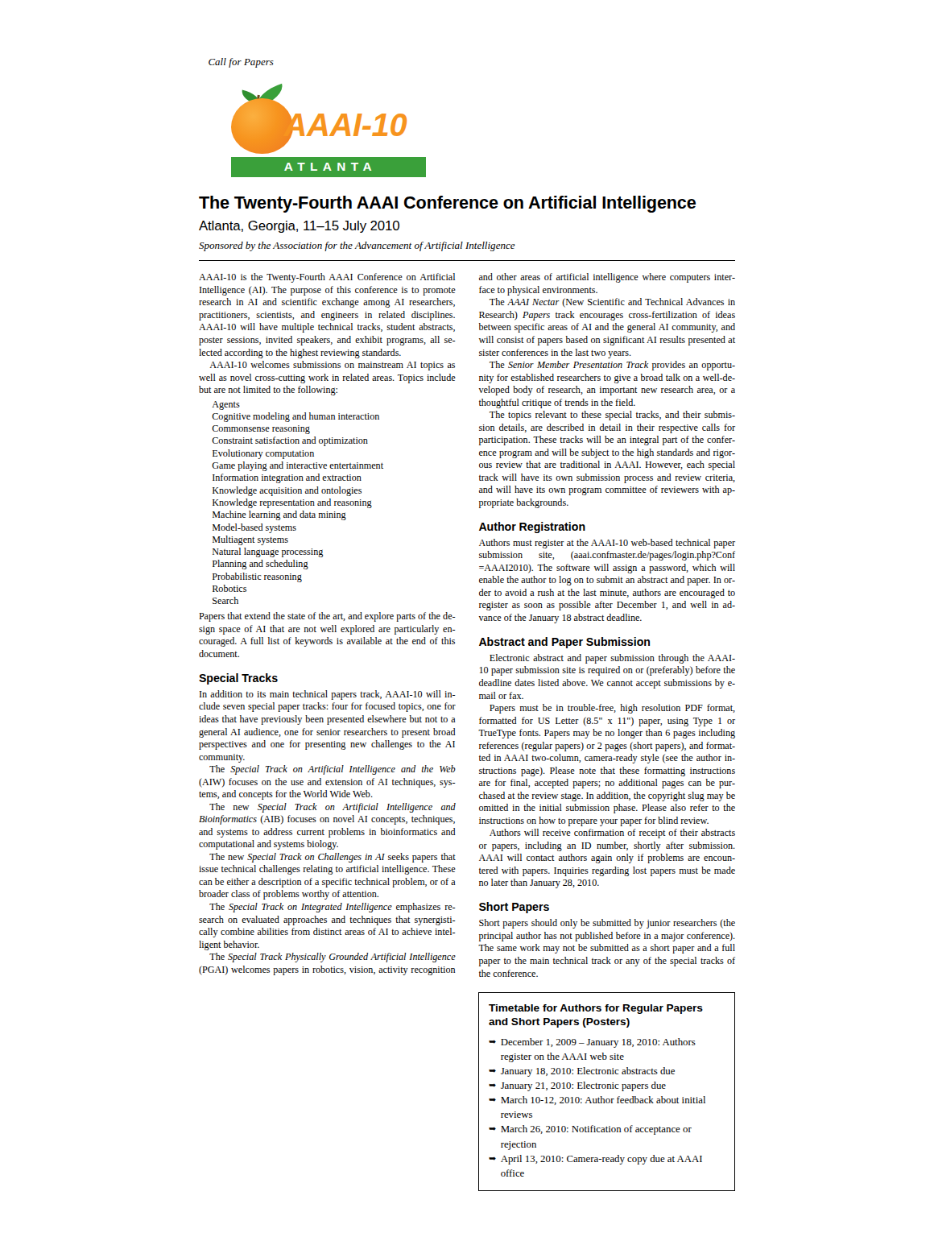Call for Papers
AAAI-10
ATLANTA
The Twenty-Fourth AAAI Conference on Artificial Intelligence
Atlanta, Georgia, 11–15 July 2010
Sponsored by the Association for the Advancement of Artificial Intelligence
AAAI-10 is the Twenty-Fourth AAAI Conference on Artificial Intelligence (AI). The purpose of this conference is to promote research in AI and scientific exchange among AI researchers, practitioners, scientists, and engineers in related disciplines. AAAI-10 will have multiple technical tracks, student abstracts, poster sessions, invited speakers, and exhibit programs, all selected according to the highest reviewing standards.
AAAI-10 welcomes submissions on mainstream AI topics as well as novel cross-cutting work in related areas. Topics include but are not limited to the following:
Agents
Cognitive modeling and human interaction
Commonsense reasoning
Constraint satisfaction and optimization
Evolutionary computation
Game playing and interactive entertainment
Information integration and extraction
Knowledge acquisition and ontologies
Knowledge representation and reasoning
Machine learning and data mining
Model-based systems
Multiagent systems
Natural language processing
Planning and scheduling
Probabilistic reasoning
Robotics
Search
Papers that extend the state of the art, and explore parts of the design space of AI that are not well explored are particularly encouraged. A full list of keywords is available at the end of this document.
Special Tracks
In addition to its main technical papers track, AAAI-10 will include seven special paper tracks: four for focused topics, one for ideas that have previously been presented elsewhere but not to a general AI audience, one for senior researchers to present broad perspectives and one for presenting new challenges to the AI community.
The Special Track on Artificial Intelligence and the Web (AIW) focuses on the use and extension of AI techniques, systems, and concepts for the World Wide Web.
The new Special Track on Artificial Intelligence and Bioinformatics (AIB) focuses on novel AI concepts, techniques, and systems to address current problems in bioinformatics and computational and systems biology.
The new Special Track on Challenges in AI seeks papers that issue technical challenges relating to artificial intelligence. These can be either a description of a specific technical problem, or of a broader class of problems worthy of attention.
The Special Track on Integrated Intelligence emphasizes research on evaluated approaches and techniques that synergistically combine abilities from distinct areas of AI to achieve intelligent behavior.
The Special Track Physically Grounded Artificial Intelligence (PGAI) welcomes papers in robotics, vision, activity recognition and other areas of artificial intelligence where computers interface to physical environments.
The AAAI Nectar (New Scientific and Technical Advances in Research) Papers track encourages cross-fertilization of ideas between specific areas of AI and the general AI community, and will consist of papers based on significant AI results presented at sister conferences in the last two years.
The Senior Member Presentation Track provides an opportunity for established researchers to give a broad talk on a well-developed body of research, an important new research area, or a thoughtful critique of trends in the field.
The topics relevant to these special tracks, and their submission details, are described in detail in their respective calls for participation. These tracks will be an integral part of the conference program and will be subject to the high standards and rigorous review that are traditional in AAAI. However, each special track will have its own submission process and review criteria, and will have its own program committee of reviewers with appropriate backgrounds.
Author Registration
Authors must register at the AAAI-10 web-based technical paper submission site, (aaai.confmaster.de/pages/login.php?Conf =AAAI2010). The software will assign a password, which will enable the author to log on to submit an abstract and paper. In order to avoid a rush at the last minute, authors are encouraged to register as soon as possible after December 1, and well in advance of the January 18 abstract deadline.
Abstract and Paper Submission
Electronic abstract and paper submission through the AAAI-10 paper submission site is required on or (preferably) before the deadline dates listed above. We cannot accept submissions by e-mail or fax.
Papers must be in trouble-free, high resolution PDF format, formatted for US Letter (8.5" x 11") paper, using Type 1 or TrueType fonts. Papers may be no longer than 6 pages including references (regular papers) or 2 pages (short papers), and formatted in AAAI two-column, camera-ready style (see the author instructions page). Please note that these formatting instructions are for final, accepted papers; no additional pages can be purchased at the review stage. In addition, the copyright slug may be omitted in the initial submission phase. Please also refer to the instructions on how to prepare your paper for blind review.
Authors will receive confirmation of receipt of their abstracts or papers, including an ID number, shortly after submission. AAAI will contact authors again only if problems are encountered with papers. Inquiries regarding lost papers must be made no later than January 28, 2010.
Short Papers
Short papers should only be submitted by junior researchers (the principal author has not published before in a major conference). The same work may not be submitted as a short paper and a full paper to the main technical track or any of the special tracks of the conference.
Timetable for Authors for Regular Papers and Short Papers (Posters)
December 1, 2009 – January 18, 2010: Authors register on the AAAI web site
January 18, 2010: Electronic abstracts due
January 21, 2010: Electronic papers due
March 10-12, 2010: Author feedback about initial reviews
March 26, 2010: Notification of acceptance or rejection
April 13, 2010: Camera-ready copy due at AAAI office